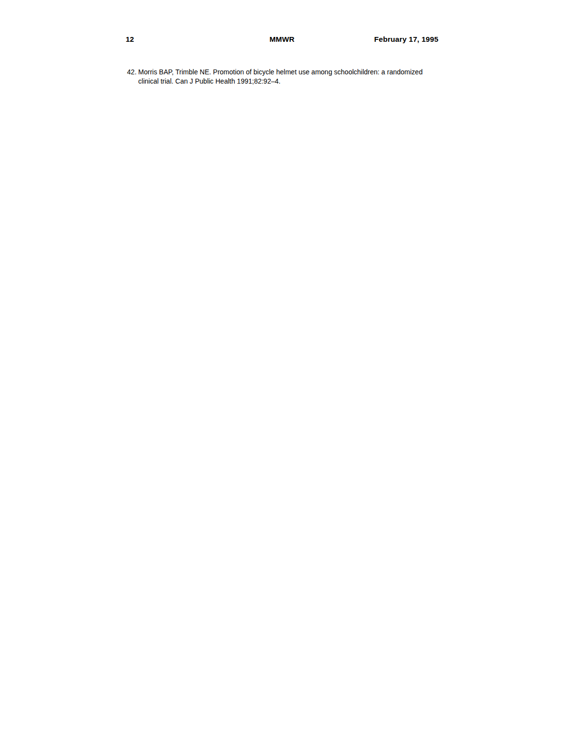12 MMWR February 17, 1995
42. Morris BAP, Trimble NE. Promotion of bicycle helmet use among schoolchildren: a randomized clinical trial. Can J Public Health 1991;82:92–4.